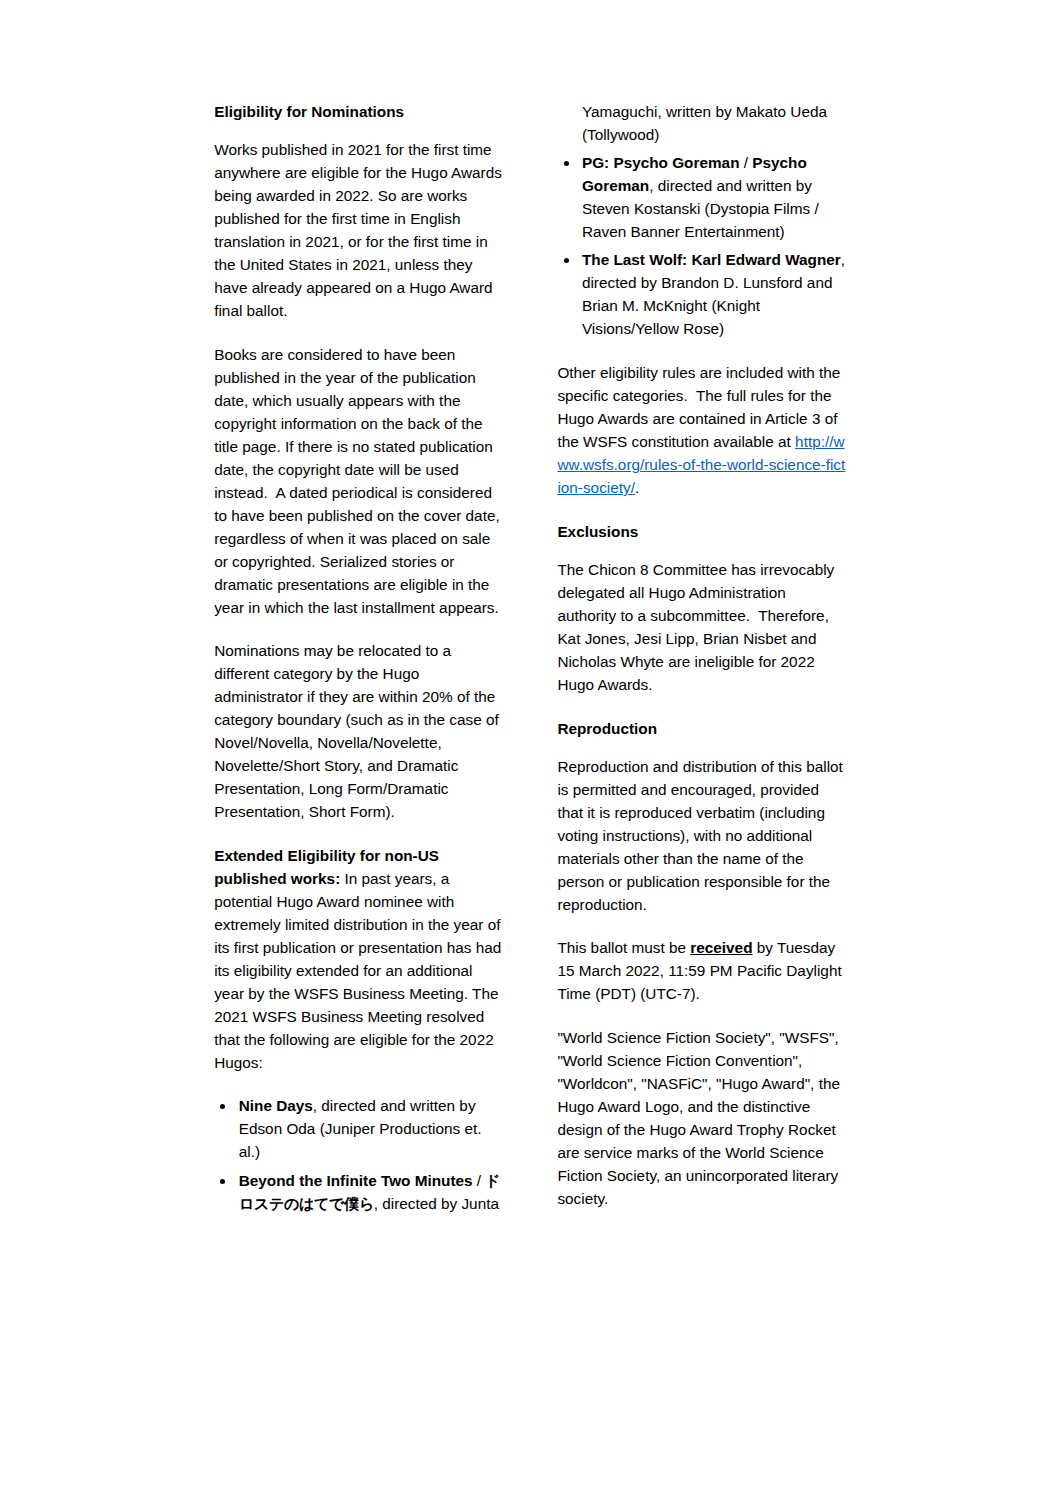Eligibility for Nominations
Works published in 2021 for the first time anywhere are eligible for the Hugo Awards being awarded in 2022. So are works published for the first time in English translation in 2021, or for the first time in the United States in 2021, unless they have already appeared on a Hugo Award final ballot.
Books are considered to have been published in the year of the publication date, which usually appears with the copyright information on the back of the title page. If there is no stated publication date, the copyright date will be used instead. A dated periodical is considered to have been published on the cover date, regardless of when it was placed on sale or copyrighted. Serialized stories or dramatic presentations are eligible in the year in which the last installment appears.
Nominations may be relocated to a different category by the Hugo administrator if they are within 20% of the category boundary (such as in the case of Novel/Novella, Novella/Novelette, Novelette/Short Story, and Dramatic Presentation, Long Form/Dramatic Presentation, Short Form).
Extended Eligibility for non-US published works: In past years, a potential Hugo Award nominee with extremely limited distribution in the year of its first publication or presentation has had its eligibility extended for an additional year by the WSFS Business Meeting. The 2021 WSFS Business Meeting resolved that the following are eligible for the 2022 Hugos:
Nine Days, directed and written by Edson Oda (Juniper Productions et. al.)
Beyond the Infinite Two Minutes / ドロステのはてで僕ら, directed by Junta Yamaguchi, written by Makato Ueda (Tollywood)
PG: Psycho Goreman / Psycho Goreman, directed and written by Steven Kostanski (Dystopia Films / Raven Banner Entertainment)
The Last Wolf: Karl Edward Wagner, directed by Brandon D. Lunsford and Brian M. McKnight (Knight Visions/Yellow Rose)
Other eligibility rules are included with the specific categories. The full rules for the Hugo Awards are contained in Article 3 of the WSFS constitution available at http://www.wsfs.org/rules-of-the-world-science-fiction-society/.
Exclusions
The Chicon 8 Committee has irrevocably delegated all Hugo Administration authority to a subcommittee. Therefore, Kat Jones, Jesi Lipp, Brian Nisbet and Nicholas Whyte are ineligible for 2022 Hugo Awards.
Reproduction
Reproduction and distribution of this ballot is permitted and encouraged, provided that it is reproduced verbatim (including voting instructions), with no additional materials other than the name of the person or publication responsible for the reproduction.
This ballot must be received by Tuesday 15 March 2022, 11:59 PM Pacific Daylight Time (PDT) (UTC-7).
"World Science Fiction Society", "WSFS", "World Science Fiction Convention", "Worldcon", "NASFiC", "Hugo Award", the Hugo Award Logo, and the distinctive design of the Hugo Award Trophy Rocket are service marks of the World Science Fiction Society, an unincorporated literary society.